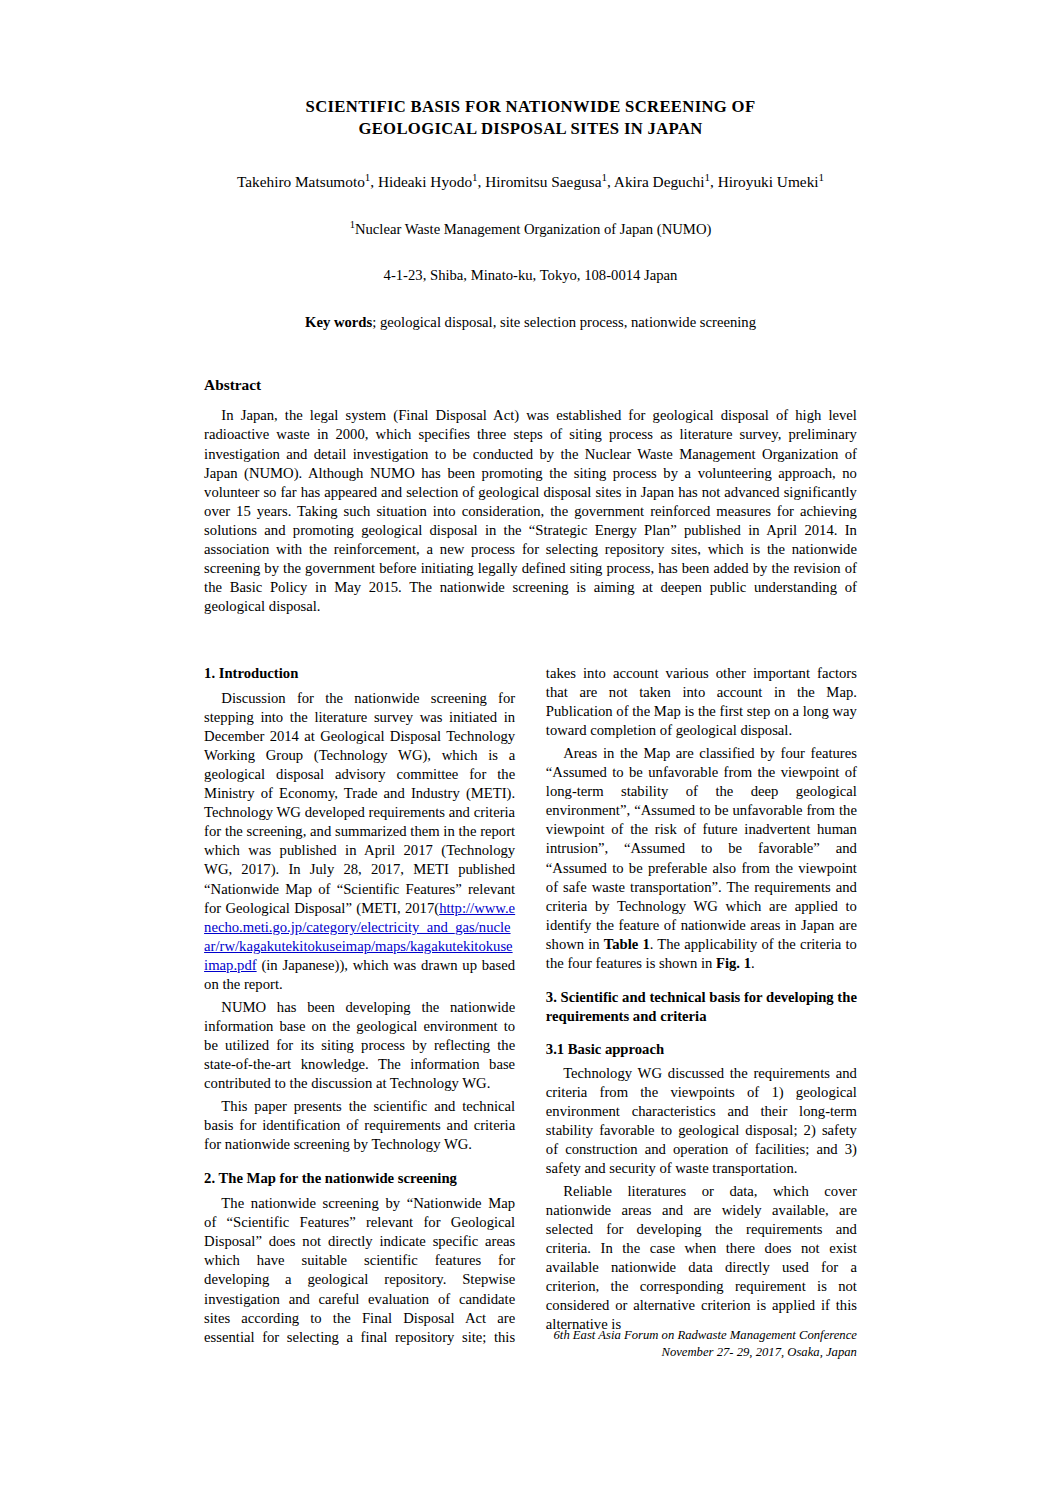Scientific Basis for Nationwide Screening of
Geological Disposal Sites in Japan
Takehiro Matsumoto1, Hideaki Hyodo1, Hiromitsu Saegusa1, Akira Deguchi1, Hiroyuki Umeki1
1Nuclear Waste Management Organization of Japan (NUMO)
4-1-23, Shiba, Minato-ku, Tokyo, 108-0014 Japan
Key words; geological disposal, site selection process, nationwide screening
Abstract
In Japan, the legal system (Final Disposal Act) was established for geological disposal of high level radioactive waste in 2000, which specifies three steps of siting process as literature survey, preliminary investigation and detail investigation to be conducted by the Nuclear Waste Management Organization of Japan (NUMO). Although NUMO has been promoting the siting process by a volunteering approach, no volunteer so far has appeared and selection of geological disposal sites in Japan has not advanced significantly over 15 years. Taking such situation into consideration, the government reinforced measures for achieving solutions and promoting geological disposal in the “Strategic Energy Plan” published in April 2014. In association with the reinforcement, a new process for selecting repository sites, which is the nationwide screening by the government before initiating legally defined siting process, has been added by the revision of the Basic Policy in May 2015. The nationwide screening is aiming at deepen public understanding of geological disposal.
1. Introduction
Discussion for the nationwide screening for stepping into the literature survey was initiated in December 2014 at Geological Disposal Technology Working Group (Technology WG), which is a geological disposal advisory committee for the Ministry of Economy, Trade and Industry (METI). Technology WG developed requirements and criteria for the screening, and summarized them in the report which was published in April 2017 (Technology WG, 2017). In July 28, 2017, METI published “Nationwide Map of “Scientific Features” relevant for Geological Disposal” (METI, 2017(http://www.enecho.meti.go.jp/category/electricity_and_gas/nuclear/rw/kagakutekitokuseimap/maps/kagakutekitokuseimap.pdf (in Japanese)), which was drawn up based on the report.
NUMO has been developing the nationwide information base on the geological environment to be utilized for its siting process by reflecting the state-of-the-art knowledge. The information base contributed to the discussion at Technology WG.
This paper presents the scientific and technical basis for identification of requirements and criteria for nationwide screening by Technology WG.
2. The Map for the nationwide screening
The nationwide screening by “Nationwide Map of “Scientific Features” relevant for Geological Disposal” does not directly indicate specific areas which have suitable scientific features for developing a geological repository. Stepwise investigation and careful evaluation of candidate sites according to the Final Disposal Act are essential for selecting a final repository site; this takes into account various other important factors that are not taken into account in the Map. Publication of the Map is the first step on a long way toward completion of geological disposal.
Areas in the Map are classified by four features “Assumed to be unfavorable from the viewpoint of long-term stability of the deep geological environment”, “Assumed to be unfavorable from the viewpoint of the risk of future inadvertent human intrusion”, “Assumed to be favorable” and “Assumed to be preferable also from the viewpoint of safe waste transportation”. The requirements and criteria by Technology WG which are applied to identify the feature of nationwide areas in Japan are shown in Table 1. The applicability of the criteria to the four features is shown in Fig. 1.
3. Scientific and technical basis for developing the requirements and criteria
3.1 Basic approach
Technology WG discussed the requirements and criteria from the viewpoints of 1) geological environment characteristics and their long-term stability favorable to geological disposal; 2) safety of construction and operation of facilities; and 3) safety and security of waste transportation.
Reliable literatures or data, which cover nationwide areas and are widely available, are selected for developing the requirements and criteria. In the case when there does not exist available nationwide data directly used for a criterion, the corresponding requirement is not considered or alternative criterion is applied if this alternative is
6th East Asia Forum on Radwaste Management Conference
November 27- 29, 2017, Osaka, Japan